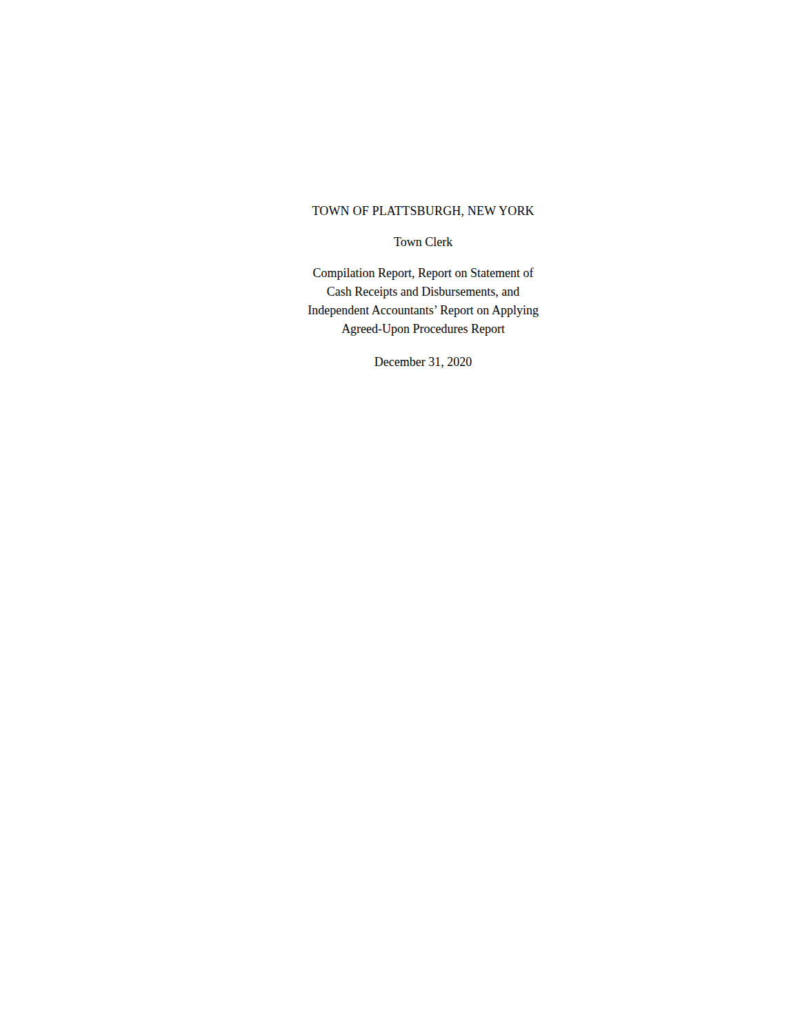TOWN OF PLATTSBURGH, NEW YORK
Town Clerk
Compilation Report, Report on Statement of Cash Receipts and Disbursements, and Independent Accountants’ Report on Applying Agreed-Upon Procedures Report
December 31, 2020